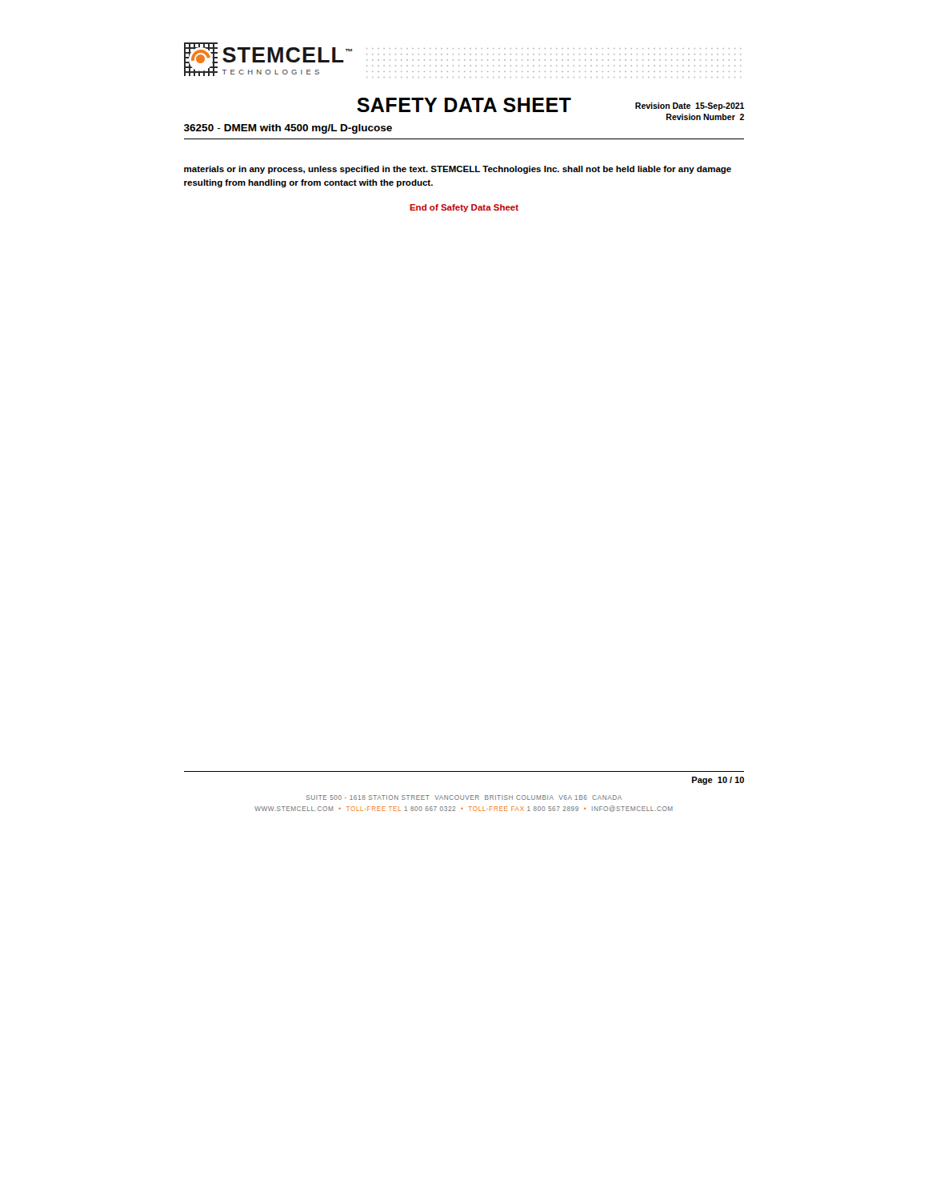STEMCELL™
TECHNOLOGIES
SAFETY DATA SHEET
Revision Date 15-Sep-2021
Revision Number 2
36250-DMEM with 4500 mg/L D-glucose
materials or in any process, unless specified in the text. STEMCELL Technologies Inc. shall not be held liable for any damage resulting from handling or from contact with the product.
End of Safety Data Sheet
Page 10 / 10
SUITE 500 - 1618 STATION STREET VANCOUVER BRITISH COLUMBIA V6A 1B6 CANADA
WWW.STEMCELL.COM • TOLL-FREE TEL 1 800 667 0322 • TOLL-FREE FAX 1 800 567 2899 • INFO@STEMCELL.COM